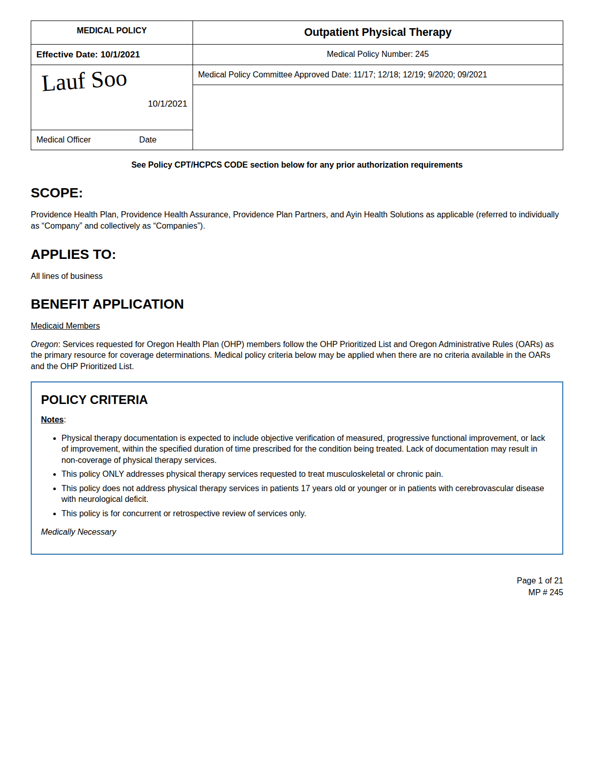| MEDICAL POLICY | Outpatient Physical Therapy |
| Effective Date: 10/1/2021 | Medical Policy Number: 245 |
| Lauf Soo 10/1/2021 | Medical Policy Committee Approved Date: 11/17; 12/18; 12/19; 9/2020; 09/2021 |
| Medical Officer Date |
See Policy CPT/HCPCS CODE section below for any prior authorization requirements
SCOPE:
Providence Health Plan, Providence Health Assurance, Providence Plan Partners, and Ayin Health Solutions as applicable (referred to individually as “Company” and collectively as “Companies”).
APPLIES TO:
All lines of business
BENEFIT APPLICATION
Medicaid Members
Oregon: Services requested for Oregon Health Plan (OHP) members follow the OHP Prioritized List and Oregon Administrative Rules (OARs) as the primary resource for coverage determinations. Medical policy criteria below may be applied when there are no criteria available in the OARs and the OHP Prioritized List.
POLICY CRITERIA
Notes:
Physical therapy documentation is expected to include objective verification of measured, progressive functional improvement, or lack of improvement, within the specified duration of time prescribed for the condition being treated. Lack of documentation may result in non-coverage of physical therapy services.
This policy ONLY addresses physical therapy services requested to treat musculoskeletal or chronic pain.
This policy does not address physical therapy services in patients 17 years old or younger or in patients with cerebrovascular disease with neurological deficit.
This policy is for concurrent or retrospective review of services only.
Medically Necessary
Page 1 of 21
MP # 245